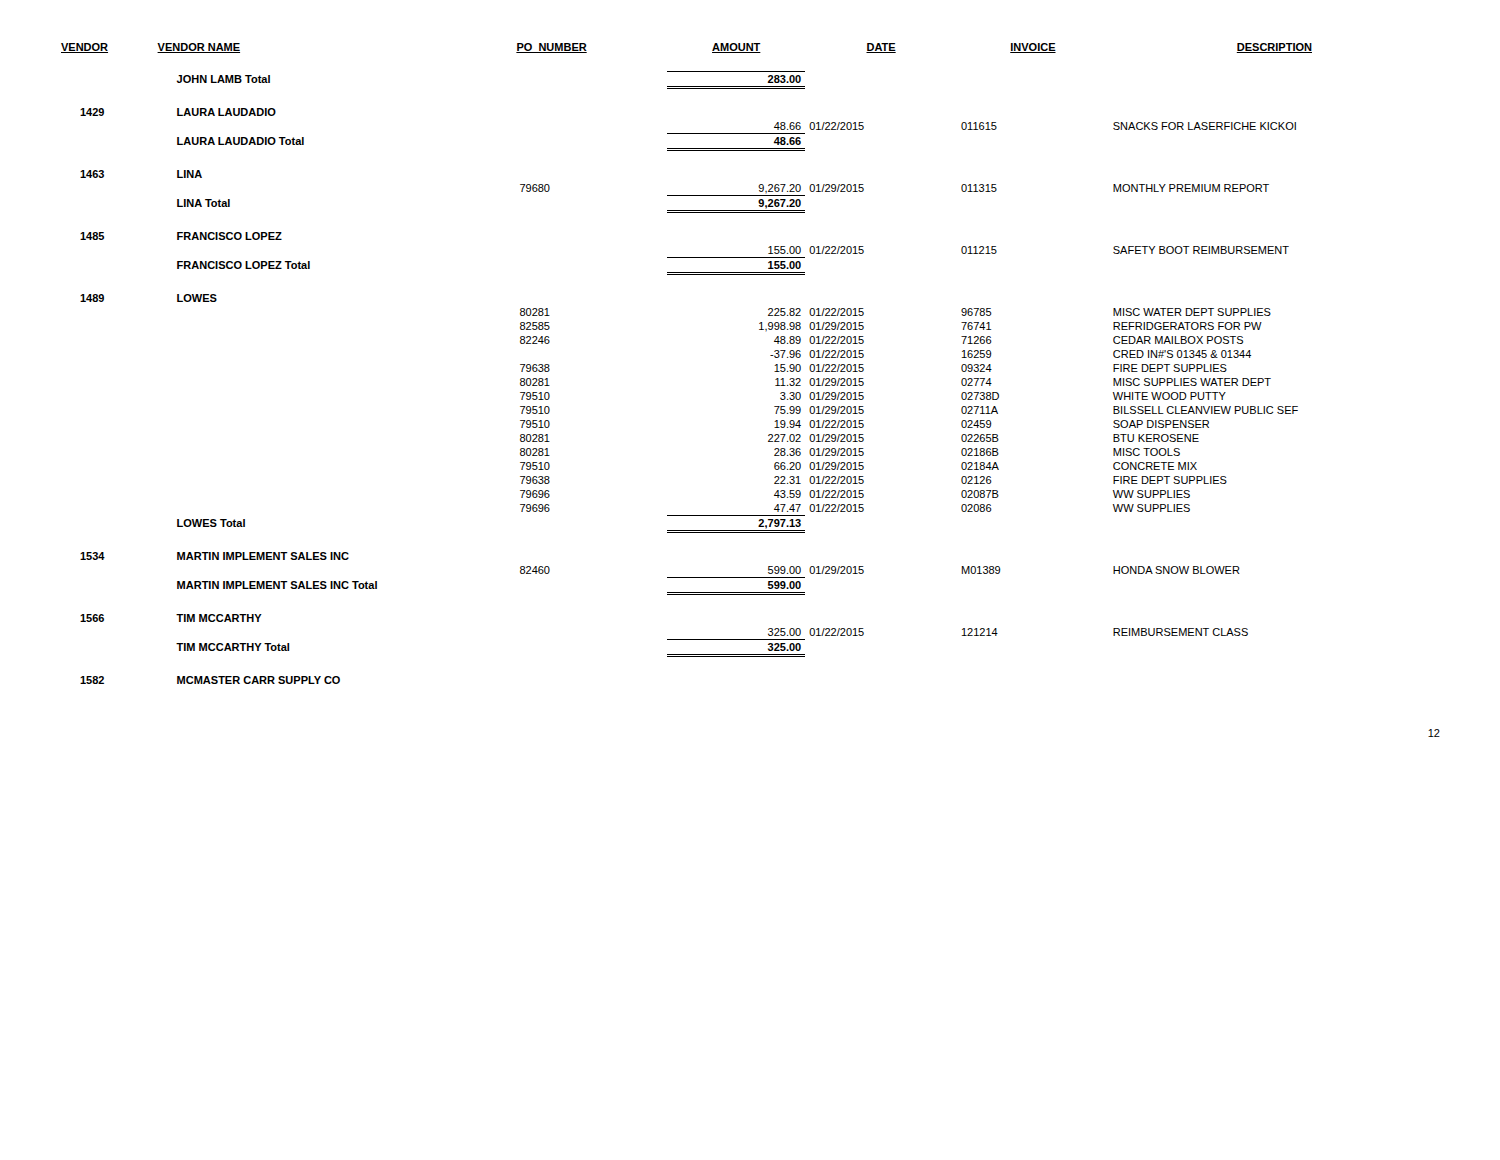| VENDOR | VENDOR NAME | PO_NUMBER | AMOUNT | DATE | INVOICE | DESCRIPTION |
| --- | --- | --- | --- | --- | --- | --- |
| | JOHN LAMB Total | | 283.00 | | | |
| 1429 | LAURA LAUDADIO | | | | | |
| | | | 48.66 | 01/22/2015 | 011615 | SNACKS FOR LASERFICHE KICKOI |
| | LAURA LAUDADIO Total | | 48.66 | | | |
| 1463 | LINA | | | | | |
| | | 79680 | 9,267.20 | 01/29/2015 | 011315 | MONTHLY PREMIUM REPORT |
| | LINA Total | | 9,267.20 | | | |
| 1485 | FRANCISCO LOPEZ | | | | | |
| | | | 155.00 | 01/22/2015 | 011215 | SAFETY BOOT REIMBURSEMENT |
| | FRANCISCO LOPEZ Total | | 155.00 | | | |
| 1489 | LOWES | | | | | |
| | | 80281 | 225.82 | 01/22/2015 | 96785 | MISC WATER DEPT SUPPLIES |
| | | 82585 | 1,998.98 | 01/29/2015 | 76741 | REFRIDGERATORS FOR PW |
| | | 82246 | 48.89 | 01/22/2015 | 71266 | CEDAR MAILBOX POSTS |
| | | | -37.96 | 01/22/2015 | 16259 | CRED IN#'S 01345 & 01344 |
| | | 79638 | 15.90 | 01/22/2015 | 09324 | FIRE DEPT SUPPLIES |
| | | 80281 | 11.32 | 01/29/2015 | 02774 | MISC SUPPLIES WATER DEPT |
| | | 79510 | 3.30 | 01/29/2015 | 02738D | WHITE WOOD PUTTY |
| | | 79510 | 75.99 | 01/29/2015 | 02711A | BILSSELL CLEANVIEW PUBLIC SEF |
| | | 79510 | 19.94 | 01/22/2015 | 02459 | SOAP DISPENSER |
| | | 80281 | 227.02 | 01/29/2015 | 02265B | BTU KEROSENE |
| | | 80281 | 28.36 | 01/29/2015 | 02186B | MISC TOOLS |
| | | 79510 | 66.20 | 01/29/2015 | 02184A | CONCRETE MIX |
| | | 79638 | 22.31 | 01/22/2015 | 02126 | FIRE DEPT SUPPLIES |
| | | 79696 | 43.59 | 01/22/2015 | 02087B | WW SUPPLIES |
| | | 79696 | 47.47 | 01/22/2015 | 02086 | WW SUPPLIES |
| | LOWES Total | | 2,797.13 | | | |
| 1534 | MARTIN IMPLEMENT SALES INC | | | | | |
| | | 82460 | 599.00 | 01/29/2015 | M01389 | HONDA SNOW BLOWER |
| | MARTIN IMPLEMENT SALES INC Total | | 599.00 | | | |
| 1566 | TIM MCCARTHY | | | | | |
| | | | 325.00 | 01/22/2015 | 121214 | REIMBURSEMENT CLASS |
| | TIM MCCARTHY Total | | 325.00 | | | |
| 1582 | MCMASTER CARR SUPPLY CO | | | | | |
12